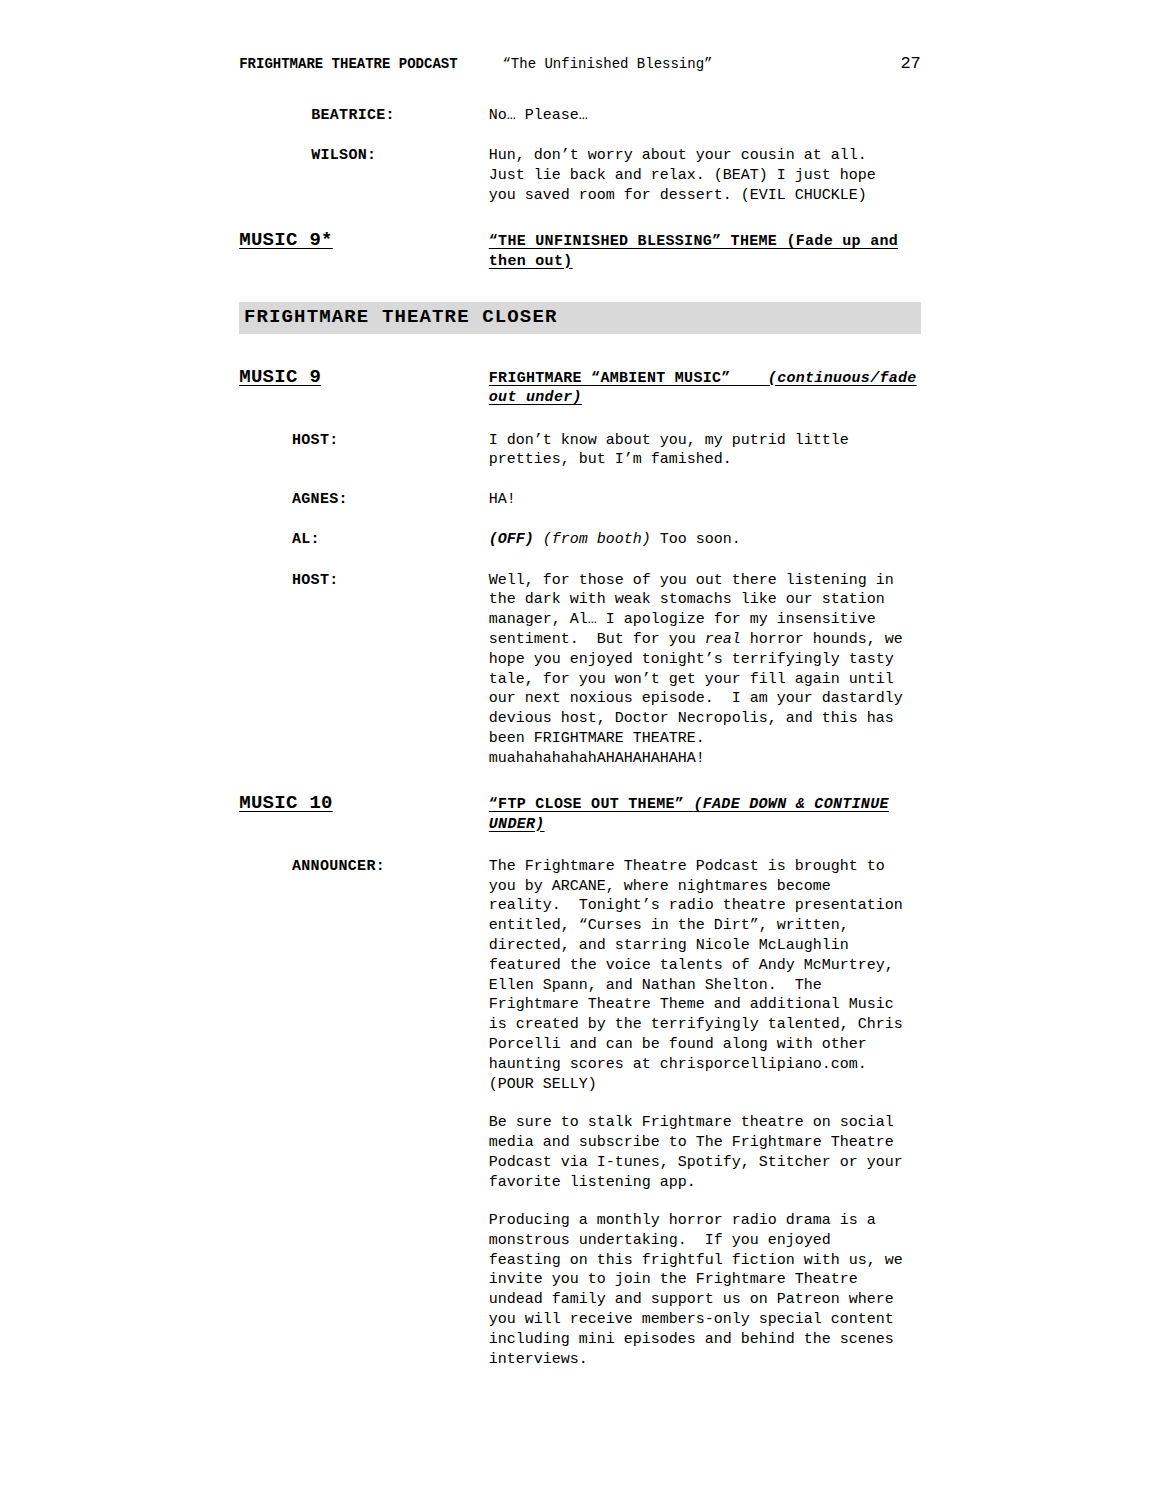FRIGHTMARE THEATRE PODCAST “The Unfinished Blessing” 27
BEATRICE:
No… Please…
WILSON:
Hun, don’t worry about your cousin at all. Just lie back and relax. (BEAT) I just hope you saved room for dessert. (EVIL CHUCKLE)
MUSIC 9*
“THE UNFINISHED BLESSING” THEME (Fade up and then out)
FRIGHTMARE THEATRE CLOSER
MUSIC 9
FRIGHTMARE “AMBIENT MUSIC” (continuous/fade out under)
HOST:
I don’t know about you, my putrid little pretties, but I’m famished.
AGNES:
HA!
AL:
(OFF) (from booth) Too soon.
HOST:
Well, for those of you out there listening in the dark with weak stomachs like our station manager, Al… I apologize for my insensitive sentiment. But for you real horror hounds, we hope you enjoyed tonight’s terrifyingly tasty tale, for you won’t get your fill again until our next noxious episode. I am your dastardly devious host, Doctor Necropolis, and this has been FRIGHTMARE THEATRE. muahahahahahAHAHAHAHAHA!
MUSIC 10
“FTP CLOSE OUT THEME” (FADE DOWN & CONTINUE UNDER)
ANNOUNCER:
The Frightmare Theatre Podcast is brought to you by ARCANE, where nightmares become reality. Tonight’s radio theatre presentation entitled, “Curses in the Dirt”, written, directed, and starring Nicole McLaughlin featured the voice talents of Andy McMurtrey, Ellen Spann, and Nathan Shelton. The Frightmare Theatre Theme and additional Music is created by the terrifyingly talented, Chris Porcelli and can be found along with other haunting scores at chrisporcellipiano.com. (POUR SELLY)
Be sure to stalk Frightmare theatre on social media and subscribe to The Frightmare Theatre Podcast via I-tunes, Spotify, Stitcher or your favorite listening app.
Producing a monthly horror radio drama is a monstrous undertaking. If you enjoyed feasting on this frightful fiction with us, we invite you to join the Frightmare Theatre undead family and support us on Patreon where you will receive members-only special content including mini episodes and behind the scenes interviews.